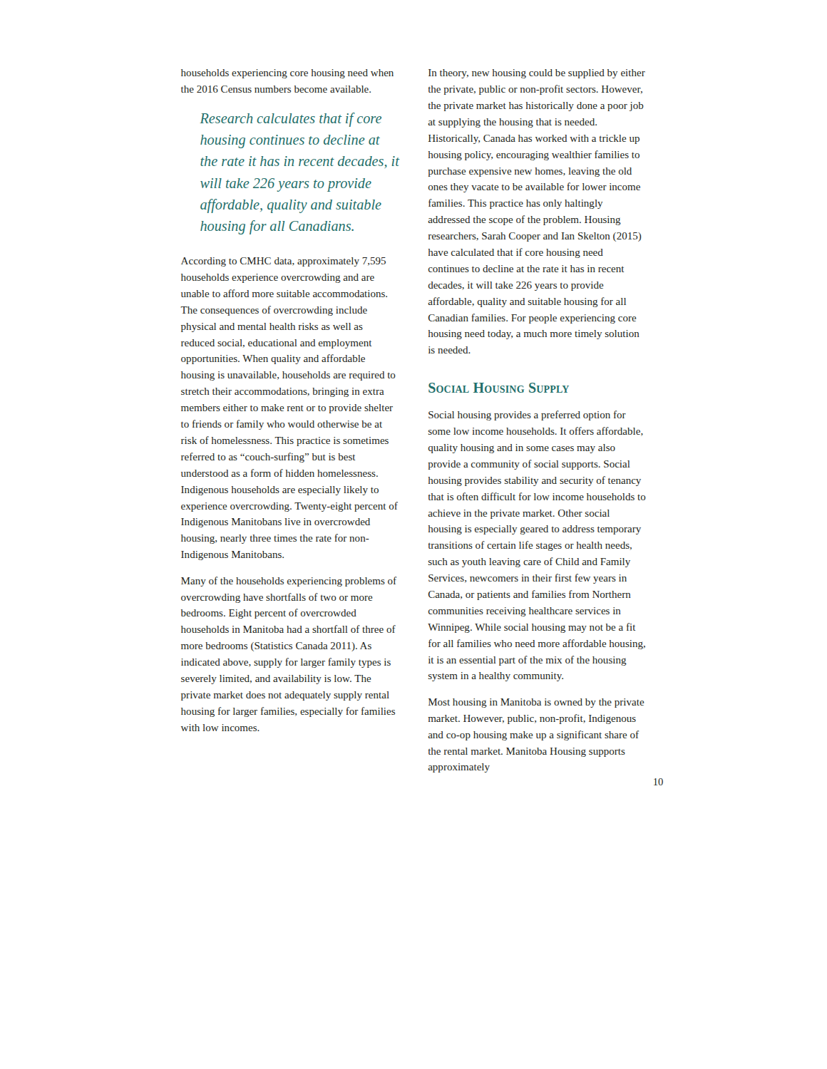households experiencing core housing need when the 2016 Census numbers become available.
Research calculates that if core housing continues to decline at the rate it has in recent decades, it will take 226 years to provide affordable, quality and suitable housing for all Canadians.
According to CMHC data, approximately 7,595 households experience overcrowding and are unable to afford more suitable accommodations. The consequences of overcrowding include physical and mental health risks as well as reduced social, educational and employment opportunities. When quality and affordable housing is unavailable, households are required to stretch their accommodations, bringing in extra members either to make rent or to provide shelter to friends or family who would otherwise be at risk of homelessness. This practice is sometimes referred to as “couch-surfing” but is best understood as a form of hidden homelessness. Indigenous households are especially likely to experience overcrowding. Twenty-eight percent of Indigenous Manitobans live in overcrowded housing, nearly three times the rate for non-Indigenous Manitobans.
Many of the households experiencing problems of overcrowding have shortfalls of two or more bedrooms. Eight percent of overcrowded households in Manitoba had a shortfall of three of more bedrooms (Statistics Canada 2011). As indicated above, supply for larger family types is severely limited, and availability is low. The private market does not adequately supply rental housing for larger families, especially for families with low incomes.
In theory, new housing could be supplied by either the private, public or non-profit sectors. However, the private market has historically done a poor job at supplying the housing that is needed. Historically, Canada has worked with a trickle up housing policy, encouraging wealthier families to purchase expensive new homes, leaving the old ones they vacate to be available for lower income families. This practice has only haltingly addressed the scope of the problem. Housing researchers, Sarah Cooper and Ian Skelton (2015) have calculated that if core housing need continues to decline at the rate it has in recent decades, it will take 226 years to provide affordable, quality and suitable housing for all Canadian families. For people experiencing core housing need today, a much more timely solution is needed.
Social Housing Supply
Social housing provides a preferred option for some low income households. It offers affordable, quality housing and in some cases may also provide a community of social supports. Social housing provides stability and security of tenancy that is often difficult for low income households to achieve in the private market. Other social housing is especially geared to address temporary transitions of certain life stages or health needs, such as youth leaving care of Child and Family Services, newcomers in their first few years in Canada, or patients and families from Northern communities receiving healthcare services in Winnipeg. While social housing may not be a fit for all families who need more affordable housing, it is an essential part of the mix of the housing system in a healthy community.
Most housing in Manitoba is owned by the private market. However, public, non-profit, Indigenous and co-op housing make up a significant share of the rental market. Manitoba Housing supports approximately
10